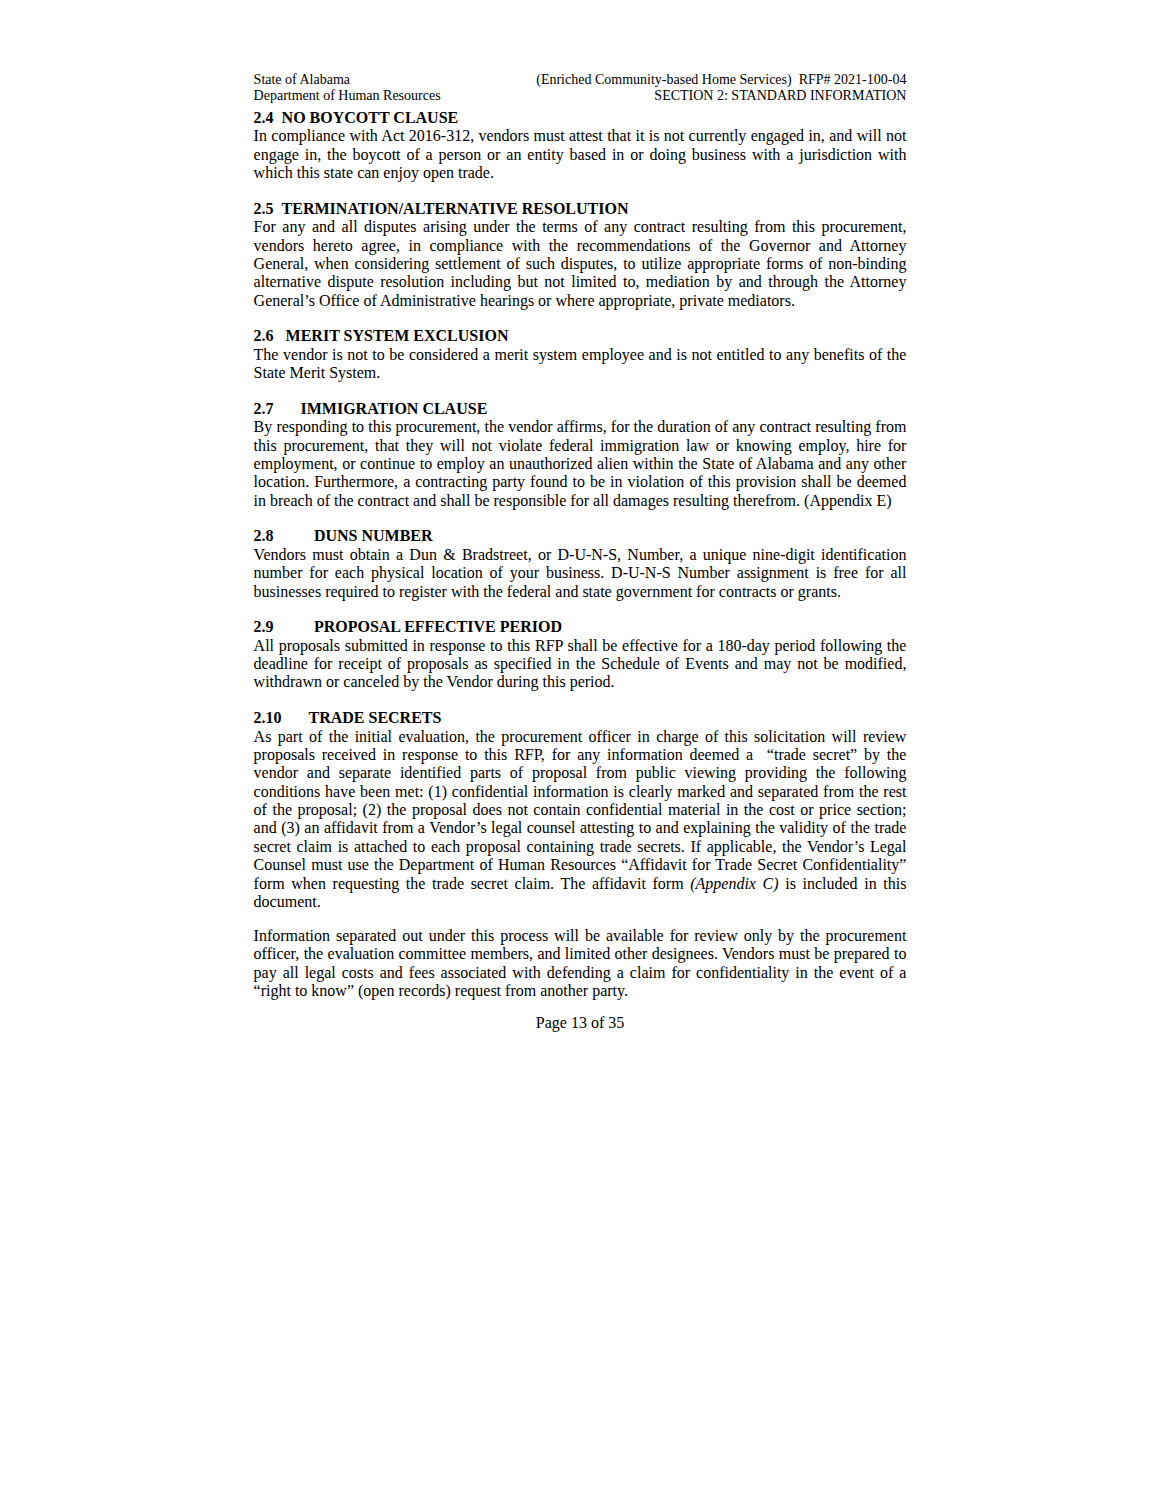| State of Alabama | (Enriched Community-based Home Services) RFP# 2021-100-04 |
| Department of Human Resources | SECTION 2: STANDARD INFORMATION |
2.4 NO BOYCOTT CLAUSE
In compliance with Act 2016-312, vendors must attest that it is not currently engaged in, and will not engage in, the boycott of a person or an entity based in or doing business with a jurisdiction with which this state can enjoy open trade.
2.5 TERMINATION/ALTERNATIVE RESOLUTION
For any and all disputes arising under the terms of any contract resulting from this procurement, vendors hereto agree, in compliance with the recommendations of the Governor and Attorney General, when considering settlement of such disputes, to utilize appropriate forms of non-binding alternative dispute resolution including but not limited to, mediation by and through the Attorney General’s Office of Administrative hearings or where appropriate, private mediators.
2.6 MERIT SYSTEM EXCLUSION
The vendor is not to be considered a merit system employee and is not entitled to any benefits of the State Merit System.
2.7 IMMIGRATION CLAUSE
By responding to this procurement, the vendor affirms, for the duration of any contract resulting from this procurement, that they will not violate federal immigration law or knowing employ, hire for employment, or continue to employ an unauthorized alien within the State of Alabama and any other location. Furthermore, a contracting party found to be in violation of this provision shall be deemed in breach of the contract and shall be responsible for all damages resulting therefrom. (Appendix E)
2.8 DUNS NUMBER
Vendors must obtain a Dun & Bradstreet, or D-U-N-S, Number, a unique nine-digit identification number for each physical location of your business. D-U-N-S Number assignment is free for all businesses required to register with the federal and state government for contracts or grants.
2.9 PROPOSAL EFFECTIVE PERIOD
All proposals submitted in response to this RFP shall be effective for a 180-day period following the deadline for receipt of proposals as specified in the Schedule of Events and may not be modified, withdrawn or canceled by the Vendor during this period.
2.10 TRADE SECRETS
As part of the initial evaluation, the procurement officer in charge of this solicitation will review proposals received in response to this RFP, for any information deemed a “trade secret” by the vendor and separate identified parts of proposal from public viewing providing the following conditions have been met: (1) confidential information is clearly marked and separated from the rest of the proposal; (2) the proposal does not contain confidential material in the cost or price section; and (3) an affidavit from a Vendor’s legal counsel attesting to and explaining the validity of the trade secret claim is attached to each proposal containing trade secrets. If applicable, the Vendor’s Legal Counsel must use the Department of Human Resources “Affidavit for Trade Secret Confidentiality” form when requesting the trade secret claim. The affidavit form (Appendix C) is included in this document.
Information separated out under this process will be available for review only by the procurement officer, the evaluation committee members, and limited other designees. Vendors must be prepared to pay all legal costs and fees associated with defending a claim for confidentiality in the event of a “right to know” (open records) request from another party.
Page 13 of 35